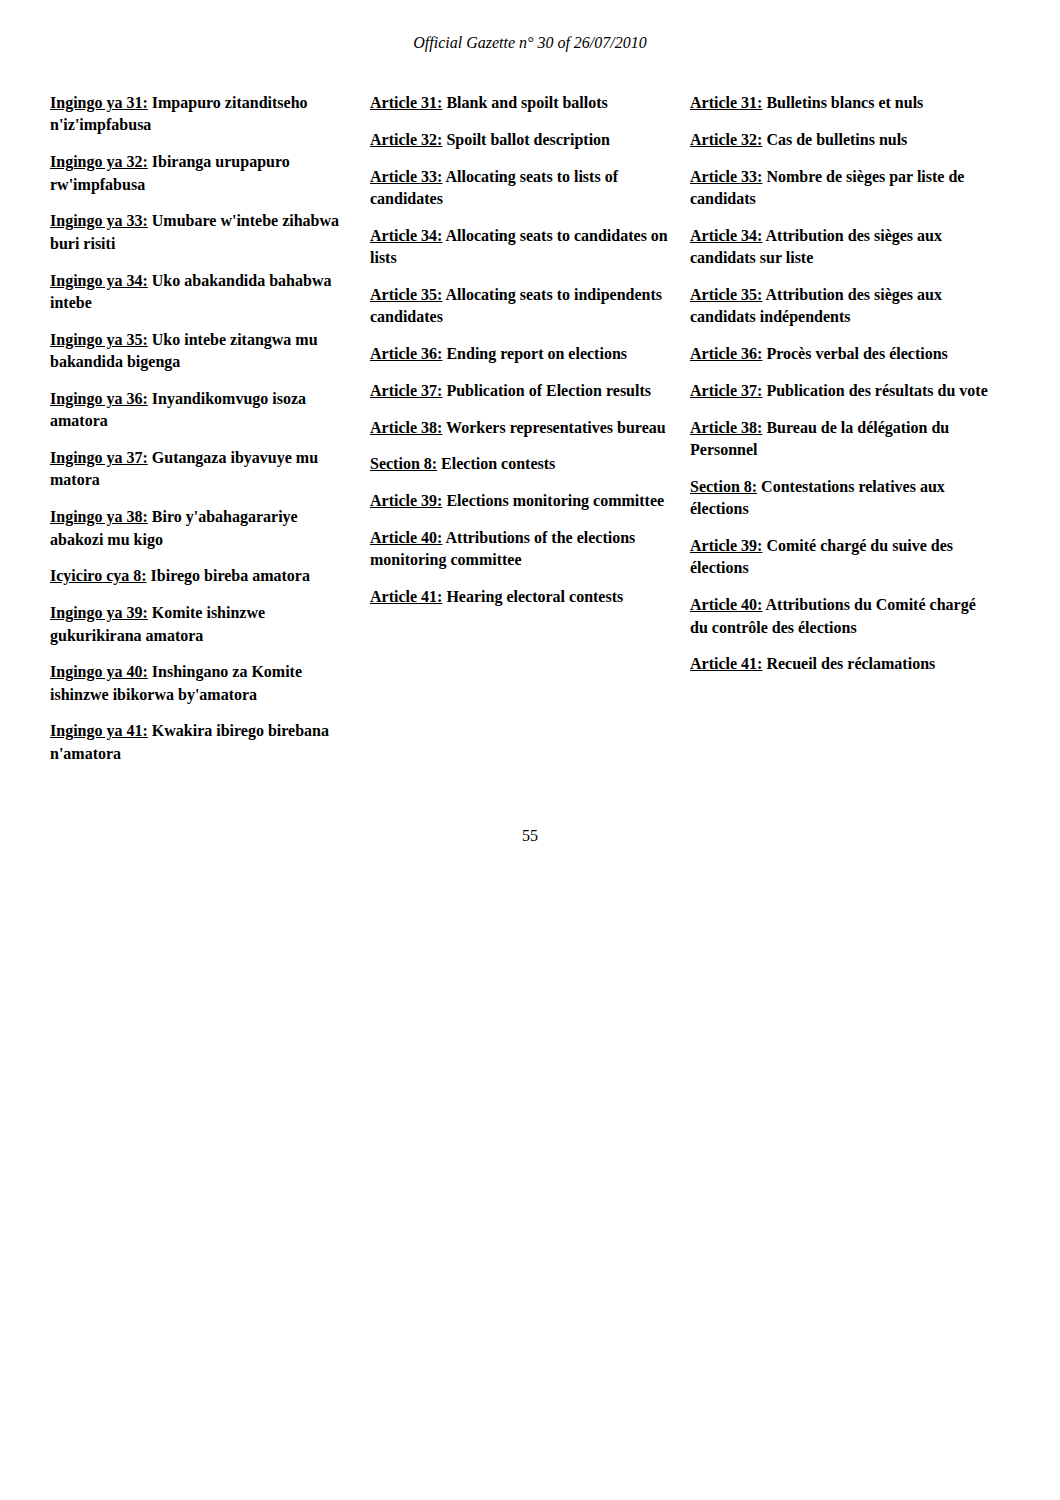Official Gazette n° 30 of 26/07/2010
| Ingingo ya 31: Impapuro zitanditseho n'iz'impfabusa Ingingo ya 32: Ibiranga urupapuro rw'impfabusa Ingingo ya 33: Umubare w'intebe zihabwa buri risiti Ingingo ya 34: Uko abakandida bahabwa intebe Ingingo ya 35: Uko intebe zitangwa mu bakandida bigenga Ingingo ya 36: Inyandikomvugo isoza amatora Ingingo ya 37: Gutangaza ibyavuye mu matora Ingingo ya 38: Biro y'abahagarariye abakozi mu kigo Icyiciro cya 8: Ibirego bireba amatora Ingingo ya 39: Komite ishinzwe gukurikirana amatora Ingingo ya 40: Inshingano za Komite ishinzwe ibikorwa by'amatora Ingingo ya 41: Kwakira ibirego birebana n'amatora | Article 31: Blank and spoilt ballots Article 32: Spoilt ballot description Article 33: Allocating seats to lists of candidates Article 34: Allocating seats to candidates on lists Article 35: Allocating seats to indipendents candidates Article 36: Ending report on elections Article 37: Publication of Election results Article 38: Workers representatives bureau Section 8: Election contests Article 39: Elections monitoring committee Article 40: Attributions of the elections monitoring committee Article 41: Hearing electoral contests | Article 31: Bulletins blancs et nuls Article 32: Cas de bulletins nuls Article 33: Nombre de sièges par liste de candidats Article 34: Attribution des sièges aux candidats sur liste Article 35: Attribution des sièges aux candidats indépendents Article 36: Procès verbal des élections Article 37: Publication des résultats du vote Article 38: Bureau de la délégation du Personnel Section 8: Contestations relatives aux élections Article 39: Comité chargé du suive des élections Article 40: Attributions du Comité chargé du contrôle des élections Article 41: Recueil des réclamations |
55